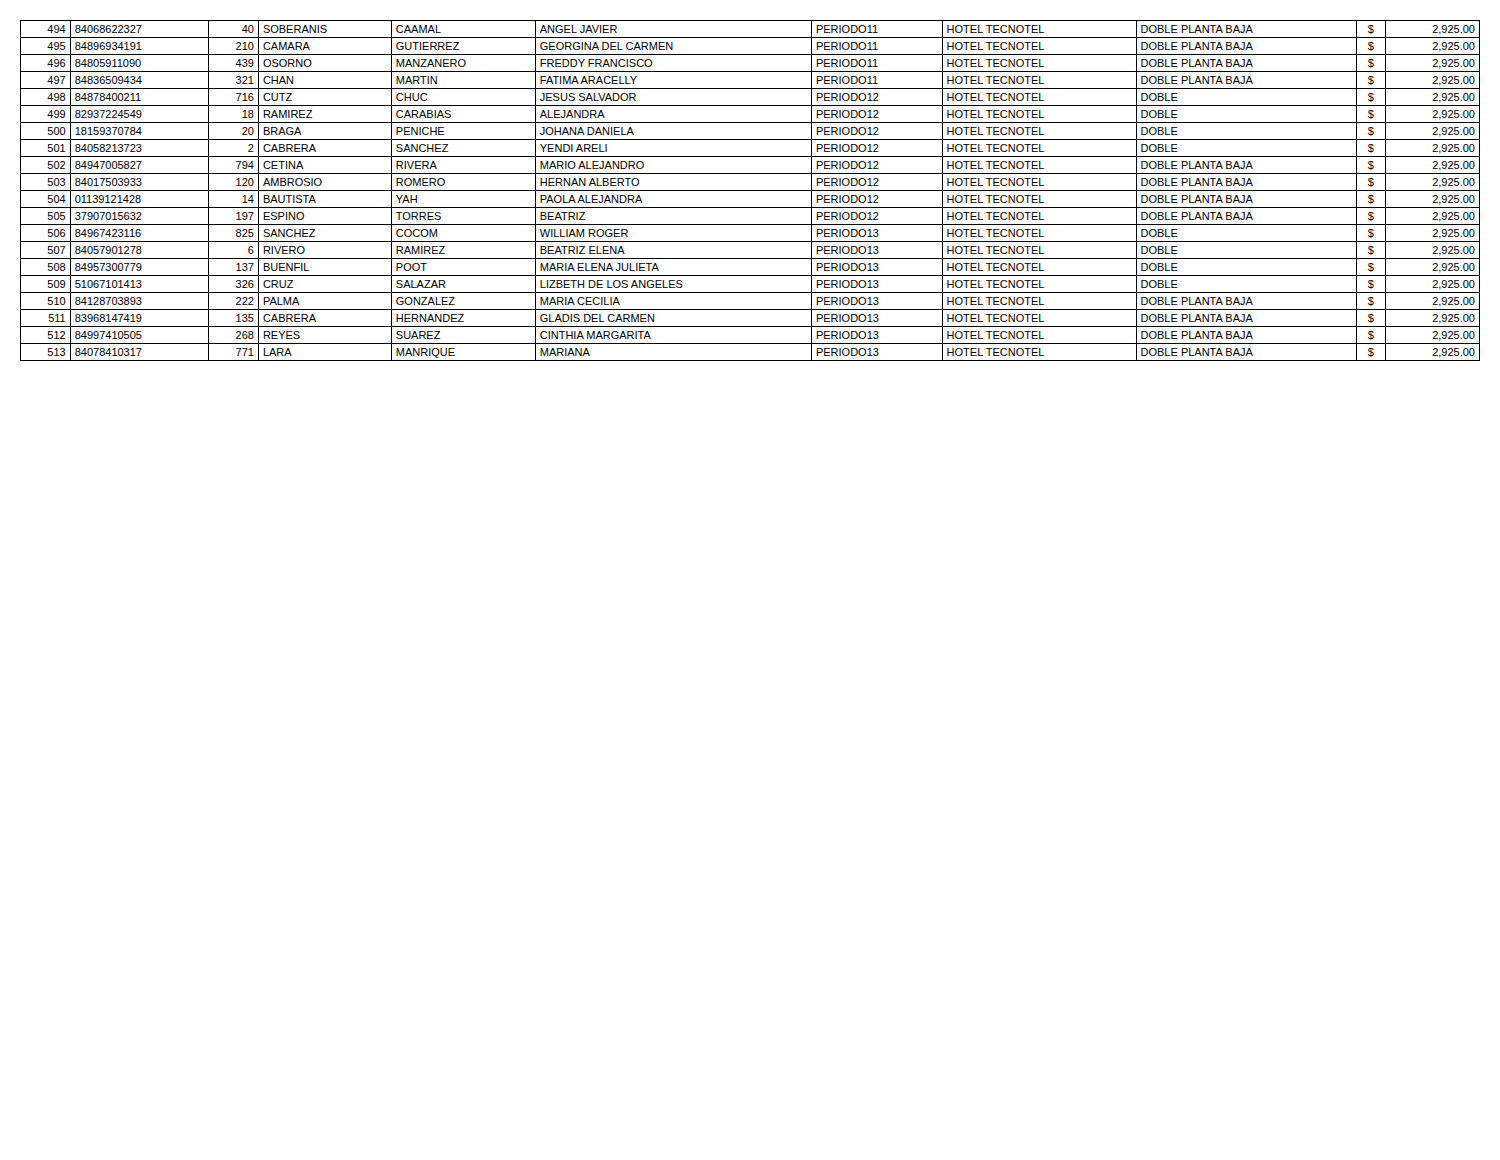| 494 | 84068622327 | 40 | SOBERANIS | CAAMAL | ANGEL JAVIER | PERIODO11 | HOTEL TECNOTEL | DOBLE PLANTA BAJA | $ | 2,925.00 |
| 495 | 84896934191 | 210 | CAMARA | GUTIERREZ | GEORGINA DEL CARMEN | PERIODO11 | HOTEL TECNOTEL | DOBLE PLANTA BAJA | $ | 2,925.00 |
| 496 | 84805911090 | 439 | OSORNO | MANZANERO | FREDDY FRANCISCO | PERIODO11 | HOTEL TECNOTEL | DOBLE PLANTA BAJA | $ | 2,925.00 |
| 497 | 84836509434 | 321 | CHAN | MARTIN | FATIMA ARACELLY | PERIODO11 | HOTEL TECNOTEL | DOBLE PLANTA BAJA | $ | 2,925.00 |
| 498 | 84878400211 | 716 | CUTZ | CHUC | JESUS SALVADOR | PERIODO12 | HOTEL TECNOTEL | DOBLE | $ | 2,925.00 |
| 499 | 82937224549 | 18 | RAMIREZ | CARABIAS | ALEJANDRA | PERIODO12 | HOTEL TECNOTEL | DOBLE | $ | 2,925.00 |
| 500 | 18159370784 | 20 | BRAGA | PENICHE | JOHANA DANIELA | PERIODO12 | HOTEL TECNOTEL | DOBLE | $ | 2,925.00 |
| 501 | 84058213723 | 2 | CABRERA | SANCHEZ | YENDI ARELI | PERIODO12 | HOTEL TECNOTEL | DOBLE | $ | 2,925.00 |
| 502 | 84947005827 | 794 | CETINA | RIVERA | MARIO ALEJANDRO | PERIODO12 | HOTEL TECNOTEL | DOBLE PLANTA BAJA | $ | 2,925.00 |
| 503 | 84017503933 | 120 | AMBROSIO | ROMERO | HERNAN ALBERTO | PERIODO12 | HOTEL TECNOTEL | DOBLE PLANTA BAJA | $ | 2,925.00 |
| 504 | 01139121428 | 14 | BAUTISTA | YAH | PAOLA ALEJANDRA | PERIODO12 | HOTEL TECNOTEL | DOBLE PLANTA BAJA | $ | 2,925.00 |
| 505 | 37907015632 | 197 | ESPINO | TORRES | BEATRIZ | PERIODO12 | HOTEL TECNOTEL | DOBLE PLANTA BAJA | $ | 2,925.00 |
| 506 | 84967423116 | 825 | SANCHEZ | COCOM | WILLIAM ROGER | PERIODO13 | HOTEL TECNOTEL | DOBLE | $ | 2,925.00 |
| 507 | 84057901278 | 6 | RIVERO | RAMIREZ | BEATRIZ ELENA | PERIODO13 | HOTEL TECNOTEL | DOBLE | $ | 2,925.00 |
| 508 | 84957300779 | 137 | BUENFIL | POOT | MARIA ELENA JULIETA | PERIODO13 | HOTEL TECNOTEL | DOBLE | $ | 2,925.00 |
| 509 | 51067101413 | 326 | CRUZ | SALAZAR | LIZBETH DE LOS ANGELES | PERIODO13 | HOTEL TECNOTEL | DOBLE | $ | 2,925.00 |
| 510 | 84128703893 | 222 | PALMA | GONZALEZ | MARIA CECILIA | PERIODO13 | HOTEL TECNOTEL | DOBLE PLANTA BAJA | $ | 2,925.00 |
| 511 | 83968147419 | 135 | CABRERA | HERNANDEZ | GLADIS DEL CARMEN | PERIODO13 | HOTEL TECNOTEL | DOBLE PLANTA BAJA | $ | 2,925.00 |
| 512 | 84997410505 | 268 | REYES | SUAREZ | CINTHIA MARGARITA | PERIODO13 | HOTEL TECNOTEL | DOBLE PLANTA BAJA | $ | 2,925.00 |
| 513 | 84078410317 | 771 | LARA | MANRIQUE | MARIANA | PERIODO13 | HOTEL TECNOTEL | DOBLE PLANTA BAJA | $ | 2,925.00 |